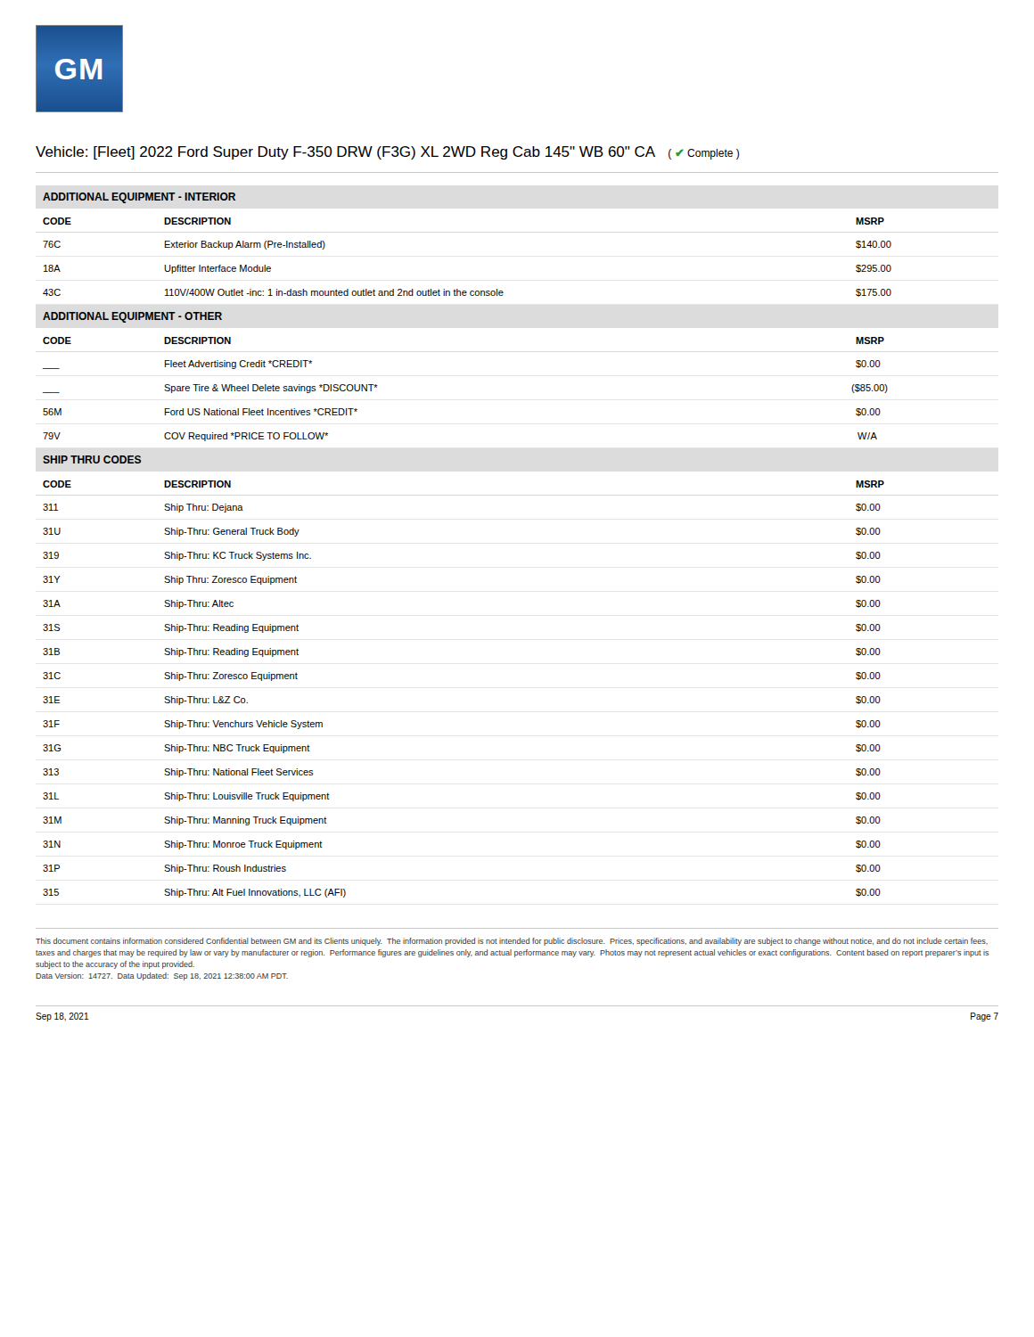GM
Vehicle: [Fleet] 2022 Ford Super Duty F-350 DRW (F3G) XL 2WD Reg Cab 145" WB 60" CA ( ✔ Complete )
| ADDITIONAL EQUIPMENT - INTERIOR |
| --- |
| CODE | DESCRIPTION | MSRP |
| 76C | Exterior Backup Alarm (Pre-Installed) | $140.00 |
| 18A | Upfitter Interface Module | $295.00 |
| 43C | 110V/400W Outlet -inc: 1 in-dash mounted outlet and 2nd outlet in the console | $175.00 |
| ADDITIONAL EQUIPMENT - OTHER |
| CODE | DESCRIPTION | MSRP |
| ___ | Fleet Advertising Credit *CREDIT* | $0.00 |
| ___ | Spare Tire & Wheel Delete savings *DISCOUNT* | ($85.00) |
| 56M | Ford US National Fleet Incentives *CREDIT* | $0.00 |
| 79V | COV Required *PRICE TO FOLLOW* | W/A |
| SHIP THRU CODES |
| CODE | DESCRIPTION | MSRP |
| 311 | Ship Thru: Dejana | $0.00 |
| 31U | Ship-Thru: General Truck Body | $0.00 |
| 319 | Ship-Thru: KC Truck Systems Inc. | $0.00 |
| 31Y | Ship Thru: Zoresco Equipment | $0.00 |
| 31A | Ship-Thru: Altec | $0.00 |
| 31S | Ship-Thru: Reading Equipment | $0.00 |
| 31B | Ship-Thru: Reading Equipment | $0.00 |
| 31C | Ship-Thru: Zoresco Equipment | $0.00 |
| 31E | Ship-Thru: L&Z Co. | $0.00 |
| 31F | Ship-Thru: Venchurs Vehicle System | $0.00 |
| 31G | Ship-Thru: NBC Truck Equipment | $0.00 |
| 313 | Ship-Thru: National Fleet Services | $0.00 |
| 31L | Ship-Thru: Louisville Truck Equipment | $0.00 |
| 31M | Ship-Thru: Manning Truck Equipment | $0.00 |
| 31N | Ship-Thru: Monroe Truck Equipment | $0.00 |
| 31P | Ship-Thru: Roush Industries | $0.00 |
| 315 | Ship-Thru: Alt Fuel Innovations, LLC (AFI) | $0.00 |
This document contains information considered Confidential between GM and its Clients uniquely. The information provided is not intended for public disclosure. Prices, specifications, and availability are subject to change without notice, and do not include certain fees, taxes and charges that may be required by law or vary by manufacturer or region. Performance figures are guidelines only, and actual performance may vary. Photos may not represent actual vehicles or exact configurations. Content based on report preparer’s input is subject to the accuracy of the input provided.
Data Version: 14727. Data Updated: Sep 18, 2021 12:38:00 AM PDT.
Sep 18, 2021
Page 7